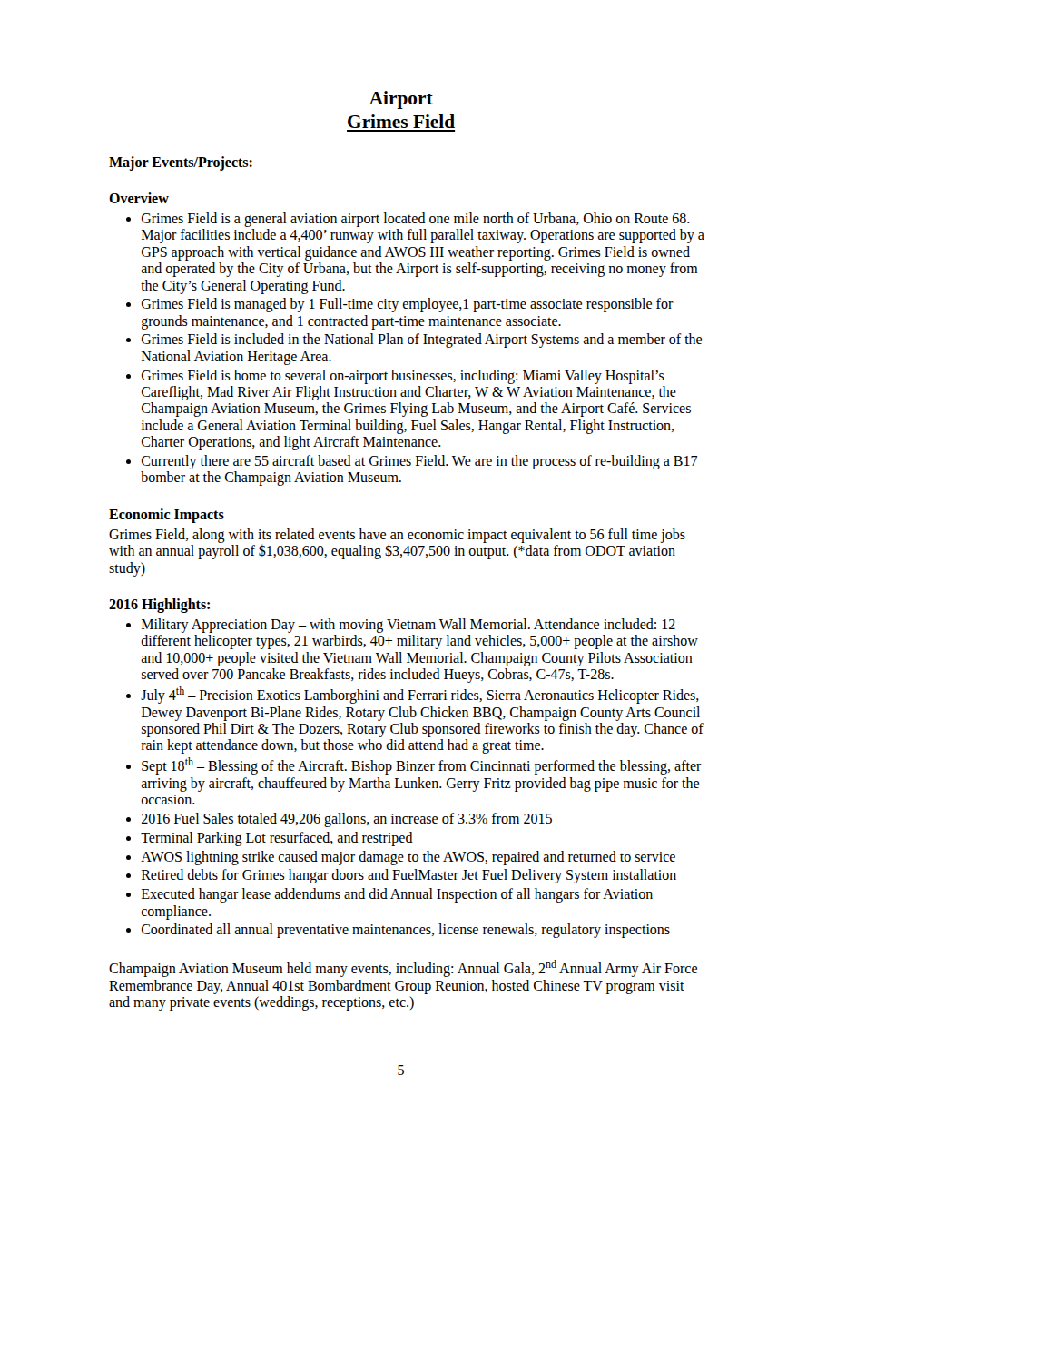Airport
Grimes Field
Major Events/Projects:
Overview
Grimes Field is a general aviation airport located one mile north of Urbana, Ohio on Route 68. Major facilities include a 4,400’ runway with full parallel taxiway. Operations are supported by a GPS approach with vertical guidance and AWOS III weather reporting. Grimes Field is owned and operated by the City of Urbana, but the Airport is self-supporting, receiving no money from the City’s General Operating Fund.
Grimes Field is managed by 1 Full-time city employee,1 part-time associate responsible for grounds maintenance, and 1 contracted part-time maintenance associate.
Grimes Field is included in the National Plan of Integrated Airport Systems and a member of the National Aviation Heritage Area.
Grimes Field is home to several on-airport businesses, including: Miami Valley Hospital’s Careflight, Mad River Air Flight Instruction and Charter, W & W Aviation Maintenance, the Champaign Aviation Museum, the Grimes Flying Lab Museum, and the Airport Café. Services include a General Aviation Terminal building, Fuel Sales, Hangar Rental, Flight Instruction, Charter Operations, and light Aircraft Maintenance.
Currently there are 55 aircraft based at Grimes Field. We are in the process of re-building a B17 bomber at the Champaign Aviation Museum.
Economic Impacts
Grimes Field, along with its related events have an economic impact equivalent to 56 full time jobs with an annual payroll of $1,038,600, equaling $3,407,500 in output. (*data from ODOT aviation study)
2016 Highlights:
Military Appreciation Day – with moving Vietnam Wall Memorial. Attendance included: 12 different helicopter types, 21 warbirds, 40+ military land vehicles, 5,000+ people at the airshow and 10,000+ people visited the Vietnam Wall Memorial. Champaign County Pilots Association served over 700 Pancake Breakfasts, rides included Hueys, Cobras, C-47s, T-28s.
July 4th – Precision Exotics Lamborghini and Ferrari rides, Sierra Aeronautics Helicopter Rides, Dewey Davenport Bi-Plane Rides, Rotary Club Chicken BBQ, Champaign County Arts Council sponsored Phil Dirt & The Dozers, Rotary Club sponsored fireworks to finish the day. Chance of rain kept attendance down, but those who did attend had a great time.
Sept 18th – Blessing of the Aircraft. Bishop Binzer from Cincinnati performed the blessing, after arriving by aircraft, chauffeured by Martha Lunken. Gerry Fritz provided bag pipe music for the occasion.
2016 Fuel Sales totaled 49,206 gallons, an increase of 3.3% from 2015
Terminal Parking Lot resurfaced, and restriped
AWOS lightning strike caused major damage to the AWOS, repaired and returned to service
Retired debts for Grimes hangar doors and FuelMaster Jet Fuel Delivery System installation
Executed hangar lease addendums and did Annual Inspection of all hangars for Aviation compliance.
Coordinated all annual preventative maintenances, license renewals, regulatory inspections
Champaign Aviation Museum held many events, including: Annual Gala, 2nd Annual Army Air Force Remembrance Day, Annual 401st Bombardment Group Reunion, hosted Chinese TV program visit and many private events (weddings, receptions, etc.)
5